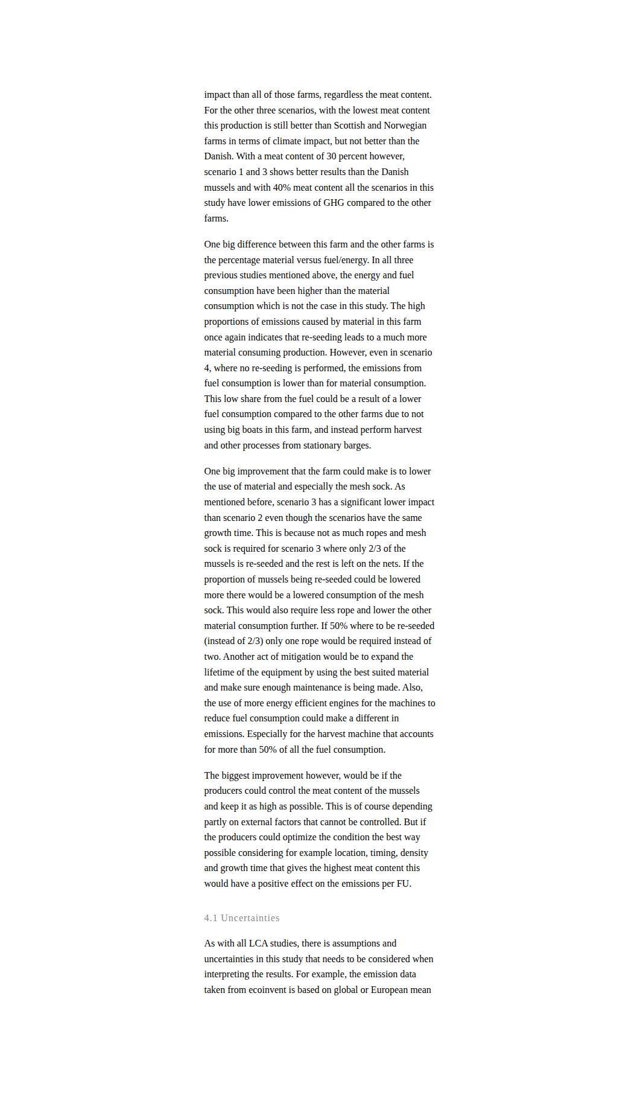impact than all of those farms, regardless the meat content. For the other three scenarios, with the lowest meat content this production is still better than Scottish and Norwegian farms in terms of climate impact, but not better than the Danish. With a meat content of 30 percent however, scenario 1 and 3 shows better results than the Danish mussels and with 40% meat content all the scenarios in this study have lower emissions of GHG compared to the other farms.
One big difference between this farm and the other farms is the percentage material versus fuel/energy. In all three previous studies mentioned above, the energy and fuel consumption have been higher than the material consumption which is not the case in this study. The high proportions of emissions caused by material in this farm once again indicates that re-seeding leads to a much more material consuming production. However, even in scenario 4, where no re-seeding is performed, the emissions from fuel consumption is lower than for material consumption. This low share from the fuel could be a result of a lower fuel consumption compared to the other farms due to not using big boats in this farm, and instead perform harvest and other processes from stationary barges.
One big improvement that the farm could make is to lower the use of material and especially the mesh sock. As mentioned before, scenario 3 has a significant lower impact than scenario 2 even though the scenarios have the same growth time. This is because not as much ropes and mesh sock is required for scenario 3 where only 2/3 of the mussels is re-seeded and the rest is left on the nets. If the proportion of mussels being re-seeded could be lowered more there would be a lowered consumption of the mesh sock. This would also require less rope and lower the other material consumption further. If 50% where to be re-seeded (instead of 2/3) only one rope would be required instead of two. Another act of mitigation would be to expand the lifetime of the equipment by using the best suited material and make sure enough maintenance is being made. Also, the use of more energy efficient engines for the machines to reduce fuel consumption could make a different in emissions. Especially for the harvest machine that accounts for more than 50% of all the fuel consumption.
The biggest improvement however, would be if the producers could control the meat content of the mussels and keep it as high as possible. This is of course depending partly on external factors that cannot be controlled. But if the producers could optimize the condition the best way possible considering for example location, timing, density and growth time that gives the highest meat content this would have a positive effect on the emissions per FU.
4.1 Uncertainties
As with all LCA studies, there is assumptions and uncertainties in this study that needs to be considered when interpreting the results. For example, the emission data taken from ecoinvent is based on global or European mean